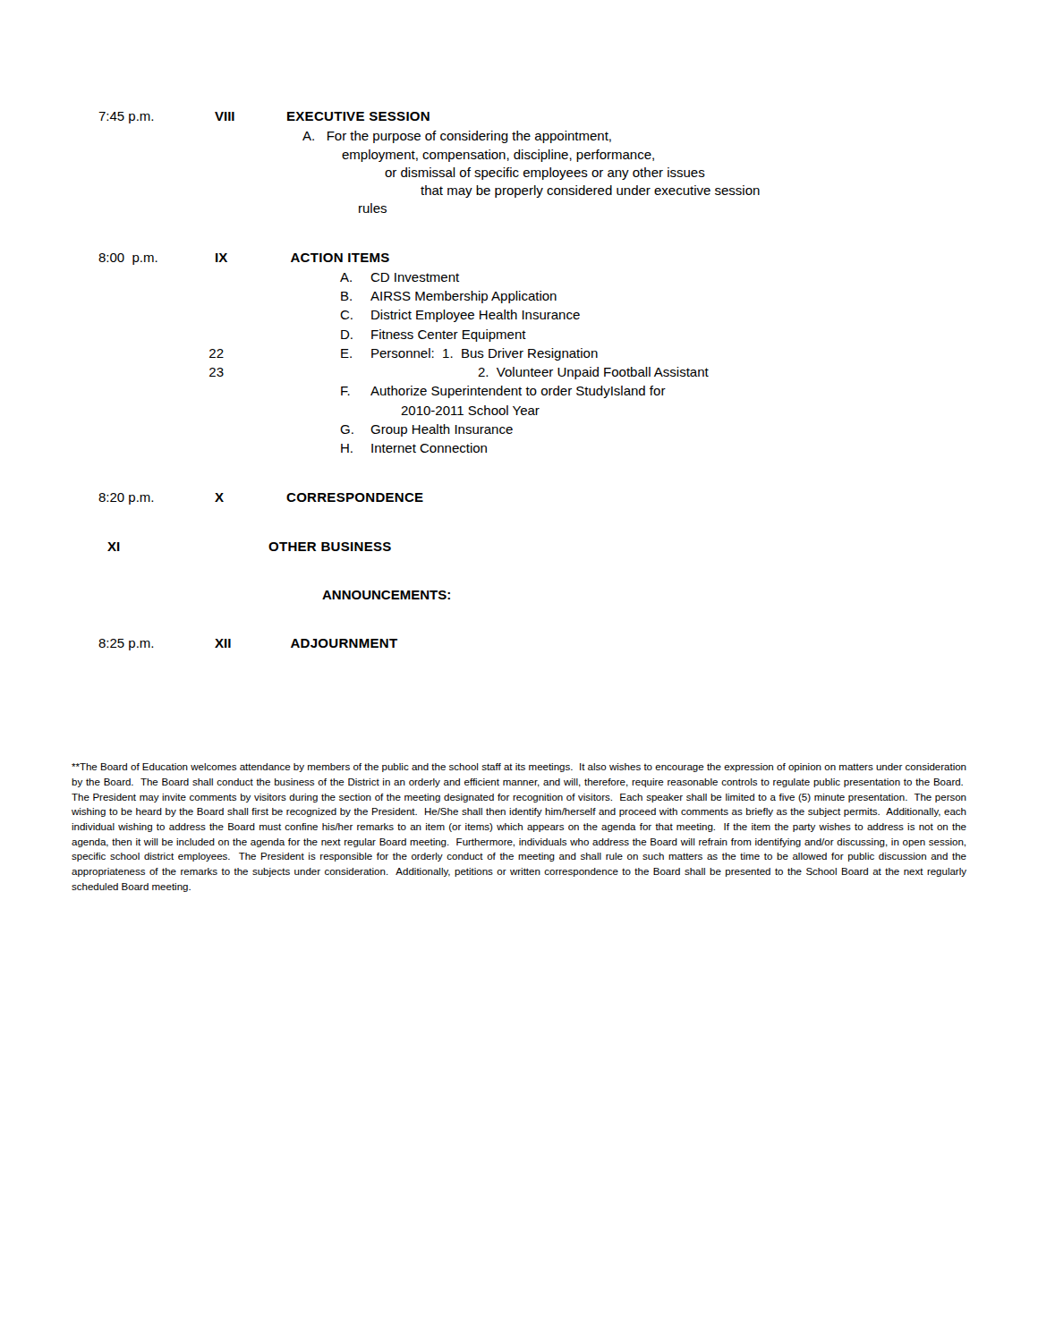7:45 p.m.
VIII
EXECUTIVE SESSION
A. For the purpose of considering the appointment,
employment, compensation, discipline, performance,
or dismissal of specific employees or any other issues
that may be properly considered under executive session
rules
8:00 p.m.
IX
ACTION ITEMS
A. CD Investment
B. AIRSS Membership Application
C. District Employee Health Insurance
D. Fitness Center Equipment
22 E. Personnel: 1. Bus Driver Resignation
232. Volunteer Unpaid Football Assistant
F. Authorize Superintendent to order StudyIsland for
2010-2011 School Year
G. Group Health Insurance
H. Internet Connection
8:20 p.m.
X
CORRESPONDENCE
XI
OTHER BUSINESS
ANNOUNCEMENTS:
8:25 p.m.
XII
ADJOURNMENT
**The Board of Education welcomes attendance by members of the public and the school staff at its meetings. It also wishes to encourage the expression of opinion on matters under consideration by the Board. The Board shall conduct the business of the District in an orderly and efficient manner, and will, therefore, require reasonable controls to regulate public presentation to the Board. The President may invite comments by visitors during the section of the meeting designated for recognition of visitors. Each speaker shall be limited to a five (5) minute presentation. The person wishing to be heard by the Board shall first be recognized by the President. He/She shall then identify him/herself and proceed with comments as briefly as the subject permits. Additionally, each individual wishing to address the Board must confine his/her remarks to an item (or items) which appears on the agenda for that meeting. If the item the party wishes to address is not on the agenda, then it will be included on the agenda for the next regular Board meeting. Furthermore, individuals who address the Board will refrain from identifying and/or discussing, in open session, specific school district employees. The President is responsible for the orderly conduct of the meeting and shall rule on such matters as the time to be allowed for public discussion and the appropriateness of the remarks to the subjects under consideration. Additionally, petitions or written correspondence to the Board shall be presented to the School Board at the next regularly scheduled Board meeting.